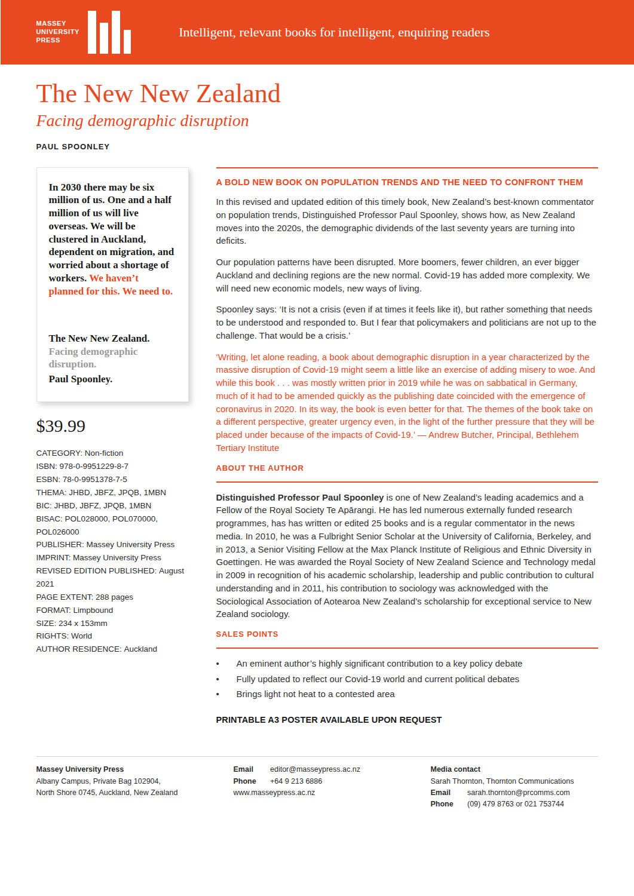Massey
University
Press
Intelligent, relevant books for intelligent, enquiring readers
The New New Zealand
Facing demographic disruption
Paul Spoonley
In 2030 there may be six million of us. One and a half million of us will live overseas. We will be clustered in Auckland, dependent on migration, and worried about a shortage of workers. We haven’t planned for this. We need to.
The New New Zealand.
Facing demographic disruption.
Paul Spoonley.
$39.99
CATEGORY
Non-fiction
ISBN
978-0-9951229-8-7
ESBN
78-0-9951378-7-5
THEMA
JHBD, JBFZ, JPQB, 1MBN
BIC
JHBD, JBFZ, JPQB, 1MBN
BISAC
POL028000, POL070000, POL026000
PUBLISHER
Massey University Press
IMPRINT
Massey University Press
REVISED EDITION PUBLISHED
August 2021
PAGE EXTENT
288 pages
FORMAT
Limpbound
SIZE
234 x 153mm
RIGHTS
World
AUTHOR RESIDENCE
Auckland
A bold new book on population trends and the need to confront them
In this revised and updated edition of this timely book, New Zealand’s best-known commentator on population trends, Distinguished Professor Paul Spoonley, shows how, as New Zealand moves into the 2020s, the demographic dividends of the last seventy years are turning into deficits.
Our population patterns have been disrupted. More boomers, fewer children, an ever bigger Auckland and declining regions are the new normal. Covid-19 has added more complexity. We will need new economic models, new ways of living.
Spoonley says: ‘It is not a crisis (even if at times it feels like it), but rather something that needs to be understood and responded to. But I fear that policymakers and politicians are not up to the challenge. That would be a crisis.’
‘Writing, let alone reading, a book about demographic disruption in a year characterized by the massive disruption of Covid-19 might seem a little like an exercise of adding misery to woe. And while this book . . . was mostly written prior in 2019 while he was on sabbatical in Germany, much of it had to be amended quickly as the publishing date coincided with the emergence of coronavirus in 2020. In its way, the book is even better for that. The themes of the book take on a different perspective, greater urgency even, in the light of the further pressure that they will be placed under because of the impacts of Covid-19.’ — Andrew Butcher, Principal, Bethlehem Tertiary Institute
About the author
Distinguished Professor Paul Spoonley is one of New Zealand’s leading academics and a Fellow of the Royal Society Te Apārangi. He has led numerous externally funded research programmes, has has written or edited 25 books and is a regular commentator in the news media. In 2010, he was a Fulbright Senior Scholar at the University of California, Berkeley, and in 2013, a Senior Visiting Fellow at the Max Planck Institute of Religious and Ethnic Diversity in Goettingen. He was awarded the Royal Society of New Zealand Science and Technology medal in 2009 in recognition of his academic scholarship, leadership and public contribution to cultural understanding and in 2011, his contribution to sociology was acknowledged with the Sociological Association of Aotearoa New Zealand’s scholarship for exceptional service to New Zealand sociology.
Sales points
An eminent author’s highly significant contribution to a key policy debate
Fully updated to reflect our Covid-19 world and current political debates
Brings light not heat to a contested area
PRINTABLE A3 POSTER AVAILABLE UPON REQUEST
Massey University Press
Albany Campus, Private Bag 102904,
North Shore 0745, Auckland, New Zealand
Email editor@masseypress.ac.nz
Phone +64 9 213 6886
www.masseypress.ac.nz
Media contact
Sarah Thornton, Thornton Communications
Email sarah.thornton@prcomms.com
Phone (09) 479 8763 or 021 753744